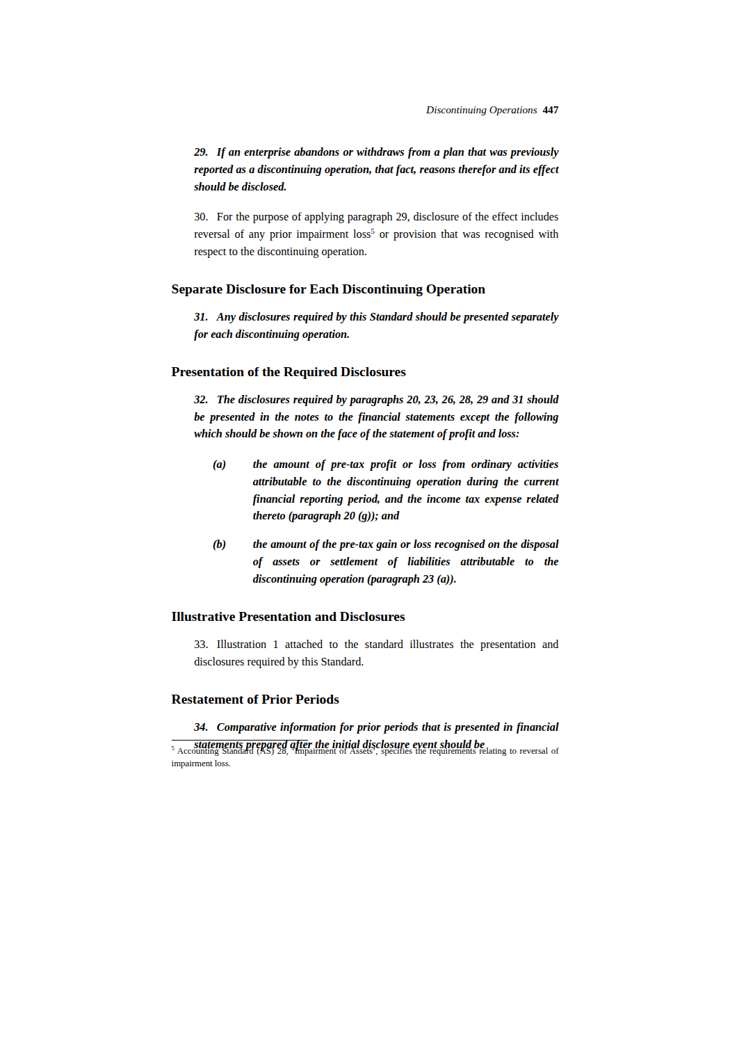Discontinuing Operations 447
29. If an enterprise abandons or withdraws from a plan that was previously reported as a discontinuing operation, that fact, reasons therefor and its effect should be disclosed.
30. For the purpose of applying paragraph 29, disclosure of the effect includes reversal of any prior impairment loss5 or provision that was recognised with respect to the discontinuing operation.
Separate Disclosure for Each Discontinuing Operation
31. Any disclosures required by this Standard should be presented separately for each discontinuing operation.
Presentation of the Required Disclosures
32. The disclosures required by paragraphs 20, 23, 26, 28, 29 and 31 should be presented in the notes to the financial statements except the following which should be shown on the face of the statement of profit and loss:
(a) the amount of pre-tax profit or loss from ordinary activities attributable to the discontinuing operation during the current financial reporting period, and the income tax expense related thereto (paragraph 20 (g)); and
(b) the amount of the pre-tax gain or loss recognised on the disposal of assets or settlement of liabilities attributable to the discontinuing operation (paragraph 23 (a)).
Illustrative Presentation and Disclosures
33. Illustration 1 attached to the standard illustrates the presentation and disclosures required by this Standard.
Restatement of Prior Periods
34. Comparative information for prior periods that is presented in financial statements prepared after the initial disclosure event should be
5 Accounting Standard (AS) 28, ‘Impairment of Assets’, specifies the requirements relating to reversal of impairment loss.